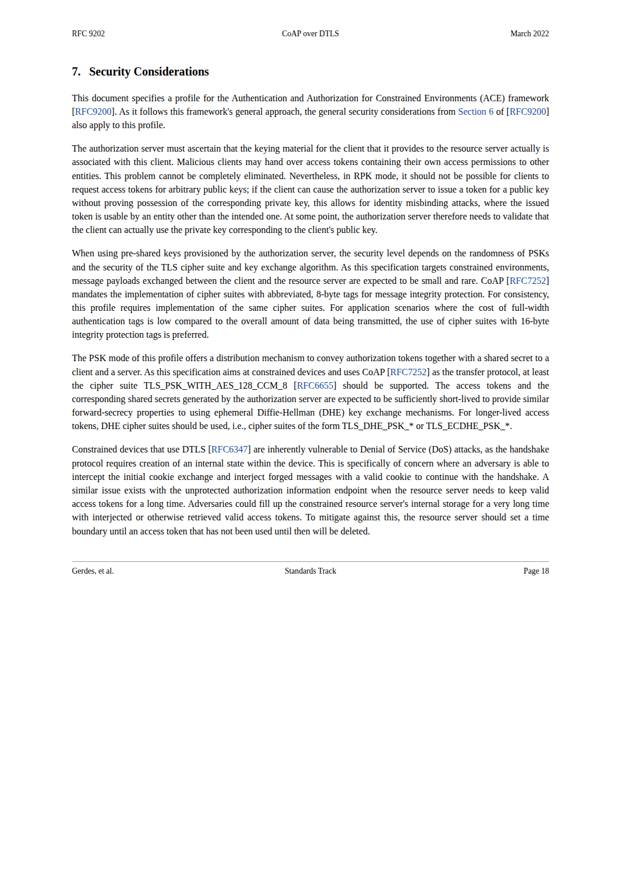RFC 9202 CoAP over DTLS March 2022
7. Security Considerations
This document specifies a profile for the Authentication and Authorization for Constrained Environments (ACE) framework [RFC9200]. As it follows this framework's general approach, the general security considerations from Section 6 of [RFC9200] also apply to this profile.
The authorization server must ascertain that the keying material for the client that it provides to the resource server actually is associated with this client. Malicious clients may hand over access tokens containing their own access permissions to other entities. This problem cannot be completely eliminated. Nevertheless, in RPK mode, it should not be possible for clients to request access tokens for arbitrary public keys; if the client can cause the authorization server to issue a token for a public key without proving possession of the corresponding private key, this allows for identity misbinding attacks, where the issued token is usable by an entity other than the intended one. At some point, the authorization server therefore needs to validate that the client can actually use the private key corresponding to the client's public key.
When using pre-shared keys provisioned by the authorization server, the security level depends on the randomness of PSKs and the security of the TLS cipher suite and key exchange algorithm. As this specification targets constrained environments, message payloads exchanged between the client and the resource server are expected to be small and rare. CoAP [RFC7252] mandates the implementation of cipher suites with abbreviated, 8-byte tags for message integrity protection. For consistency, this profile requires implementation of the same cipher suites. For application scenarios where the cost of full-width authentication tags is low compared to the overall amount of data being transmitted, the use of cipher suites with 16-byte integrity protection tags is preferred.
The PSK mode of this profile offers a distribution mechanism to convey authorization tokens together with a shared secret to a client and a server. As this specification aims at constrained devices and uses CoAP [RFC7252] as the transfer protocol, at least the cipher suite TLS_PSK_WITH_AES_128_CCM_8 [RFC6655] should be supported. The access tokens and the corresponding shared secrets generated by the authorization server are expected to be sufficiently short-lived to provide similar forward-secrecy properties to using ephemeral Diffie-Hellman (DHE) key exchange mechanisms. For longer-lived access tokens, DHE cipher suites should be used, i.e., cipher suites of the form TLS_DHE_PSK_* or TLS_ECDHE_PSK_*.
Constrained devices that use DTLS [RFC6347] are inherently vulnerable to Denial of Service (DoS) attacks, as the handshake protocol requires creation of an internal state within the device. This is specifically of concern where an adversary is able to intercept the initial cookie exchange and interject forged messages with a valid cookie to continue with the handshake. A similar issue exists with the unprotected authorization information endpoint when the resource server needs to keep valid access tokens for a long time. Adversaries could fill up the constrained resource server's internal storage for a very long time with interjected or otherwise retrieved valid access tokens. To mitigate against this, the resource server should set a time boundary until an access token that has not been used until then will be deleted.
Gerdes, et al. Standards Track Page 18